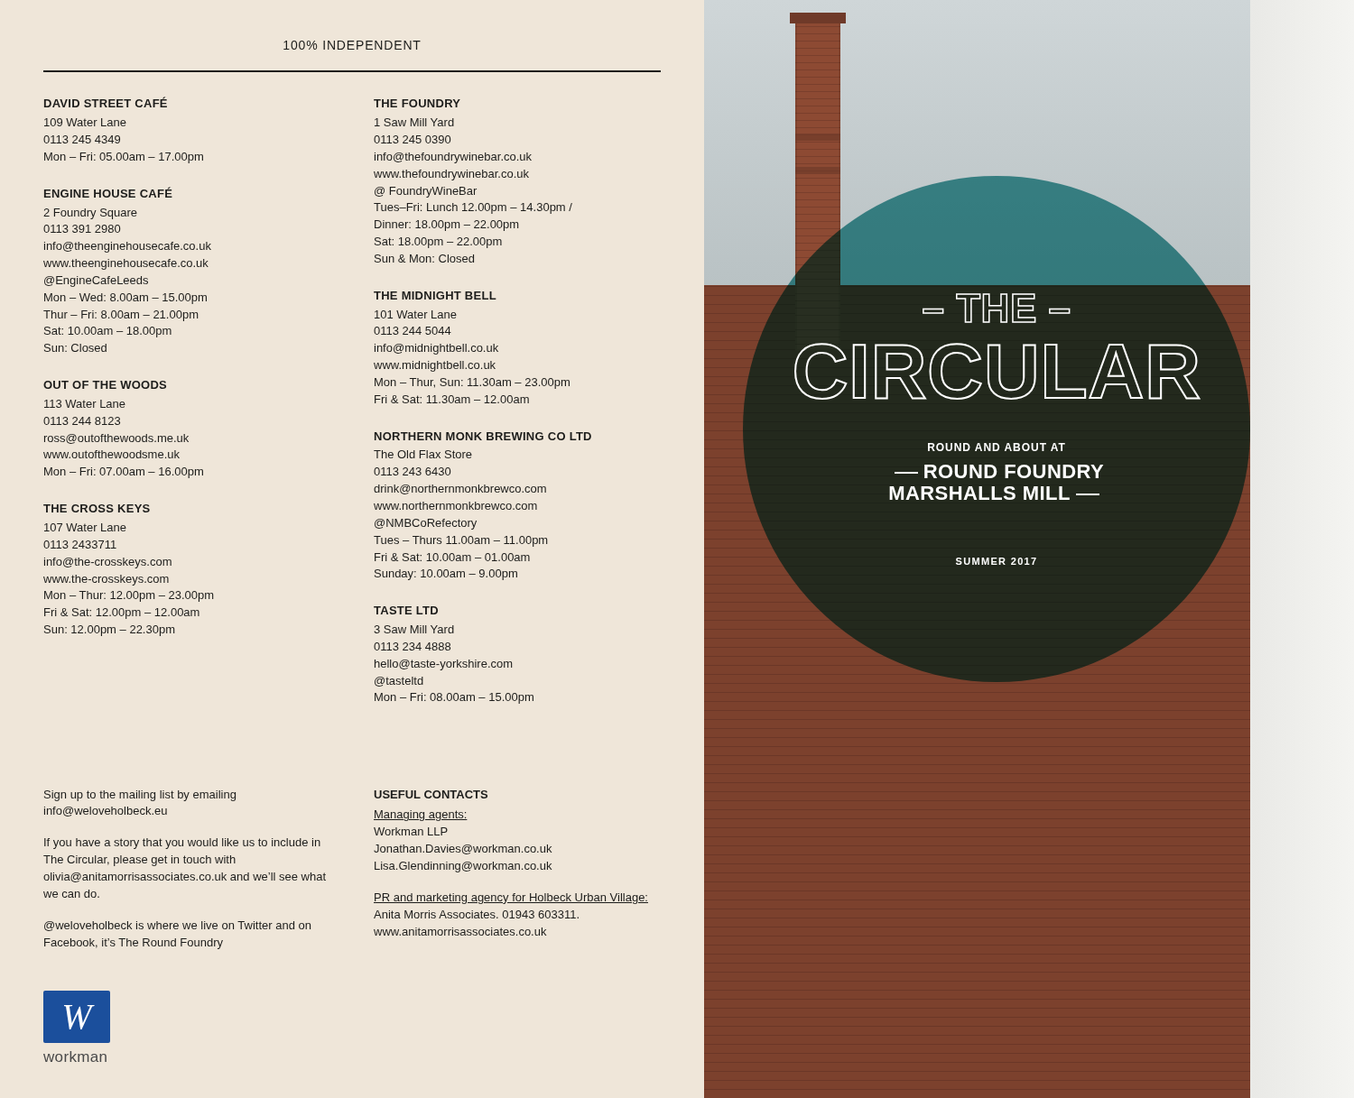100% INDEPENDENT
David Street Café
109 Water Lane
0113 245 4349
Mon – Fri: 05.00am – 17.00pm
Engine House Café
2 Foundry Square
0113 391 2980
info@theenginehousecafe.co.uk
www.theenginehousecafe.co.uk
@EngineCafeLeeds
Mon – Wed: 8.00am – 15.00pm
Thur – Fri: 8.00am – 21.00pm
Sat: 10.00am – 18.00pm
Sun: Closed
Out of the Woods
113 Water Lane
0113 244 8123
ross@outofthewoods.me.uk
www.outofthewoodsme.uk
Mon – Fri: 07.00am – 16.00pm
The Cross Keys
107 Water Lane
0113 2433711
info@the-crosskeys.com
www.the-crosskeys.com
Mon – Thur: 12.00pm – 23.00pm
Fri & Sat: 12.00pm – 12.00am
Sun: 12.00pm – 22.30pm
The Foundry
1 Saw Mill Yard
0113 245 0390
info@thefoundrywinebar.co.uk
www.thefoundrywinebar.co.uk
@ FoundryWineBar
Tues–Fri: Lunch 12.00pm – 14.30pm /
Dinner: 18.00pm – 22.00pm
Sat: 18.00pm – 22.00pm
Sun & Mon: Closed
The Midnight Bell
101 Water Lane
0113 244 5044
info@midnightbell.co.uk
www.midnightbell.co.uk
Mon – Thur, Sun: 11.30am – 23.00pm
Fri & Sat: 11.30am – 12.00am
Northern Monk Brewing Co Ltd
The Old Flax Store
0113 243 6430
drink@northernmonkbrewco.com
www.northernmonkbrewco.com
@NMBCoRefectory
Tues – Thurs 11.00am – 11.00pm
Fri & Sat: 10.00am – 01.00am
Sunday: 10.00am – 9.00pm
Taste Ltd
3 Saw Mill Yard
0113 234 4888
hello@taste-yorkshire.com
@tasteltd
Mon – Fri: 08.00am – 15.00pm
Sign up to the mailing list by emailing
info@weloveholbeck.eu
If you have a story that you would like us to include in The Circular, please get in touch with olivia@anitamorrisassociates.co.uk and we’ll see what we can do.
@weloveholbeck is where we live on Twitter and on Facebook, it’s The Round Foundry
Useful Contacts
Managing agents: Workman LLP
Jonathan.Davies@workman.co.uk
Lisa.Glendinning@workman.co.uk
PR and marketing agency for Holbeck Urban Village: Anita Morris Associates. 01943 603311.
www.anitamorrisassociates.co.uk
W
workman
– THE – CIRCULAR
Round and about at
ROUND FOUNDRY MARSHALLS MILL
SUMMER 2017